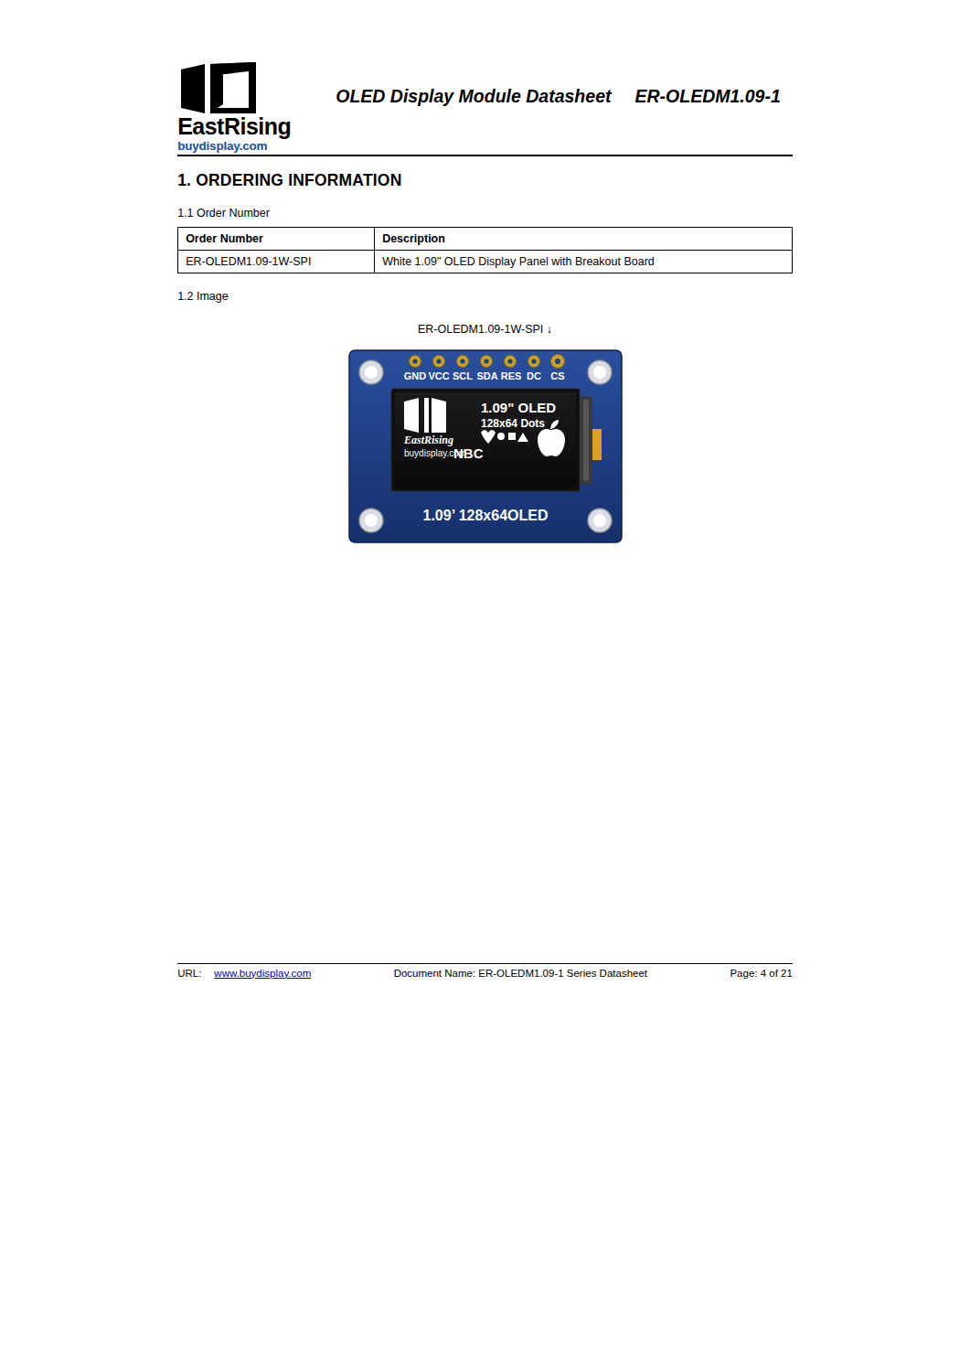EastRising
buydisplay.com
OLED Display Module Datasheet ER-OLEDM1.09-1
1. ORDERING INFORMATION
1.1 Order Number
| Order Number | Description |
| --- | --- |
| ER-OLEDM1.09-1W-SPI | White 1.09" OLED Display Panel with Breakout Board |
1.2 Image
ER-OLEDM1.09-1W-SPI ↓
GND VCC SCL SDA RES DC CS EastRising buydisplay.com NBC 1.09" OLED 128x64 Dots 1.09’ 128x64OLED
URL: www.buydisplay.com
Document Name: ER-OLEDM1.09-1 Series Datasheet
Page: 4 of 21